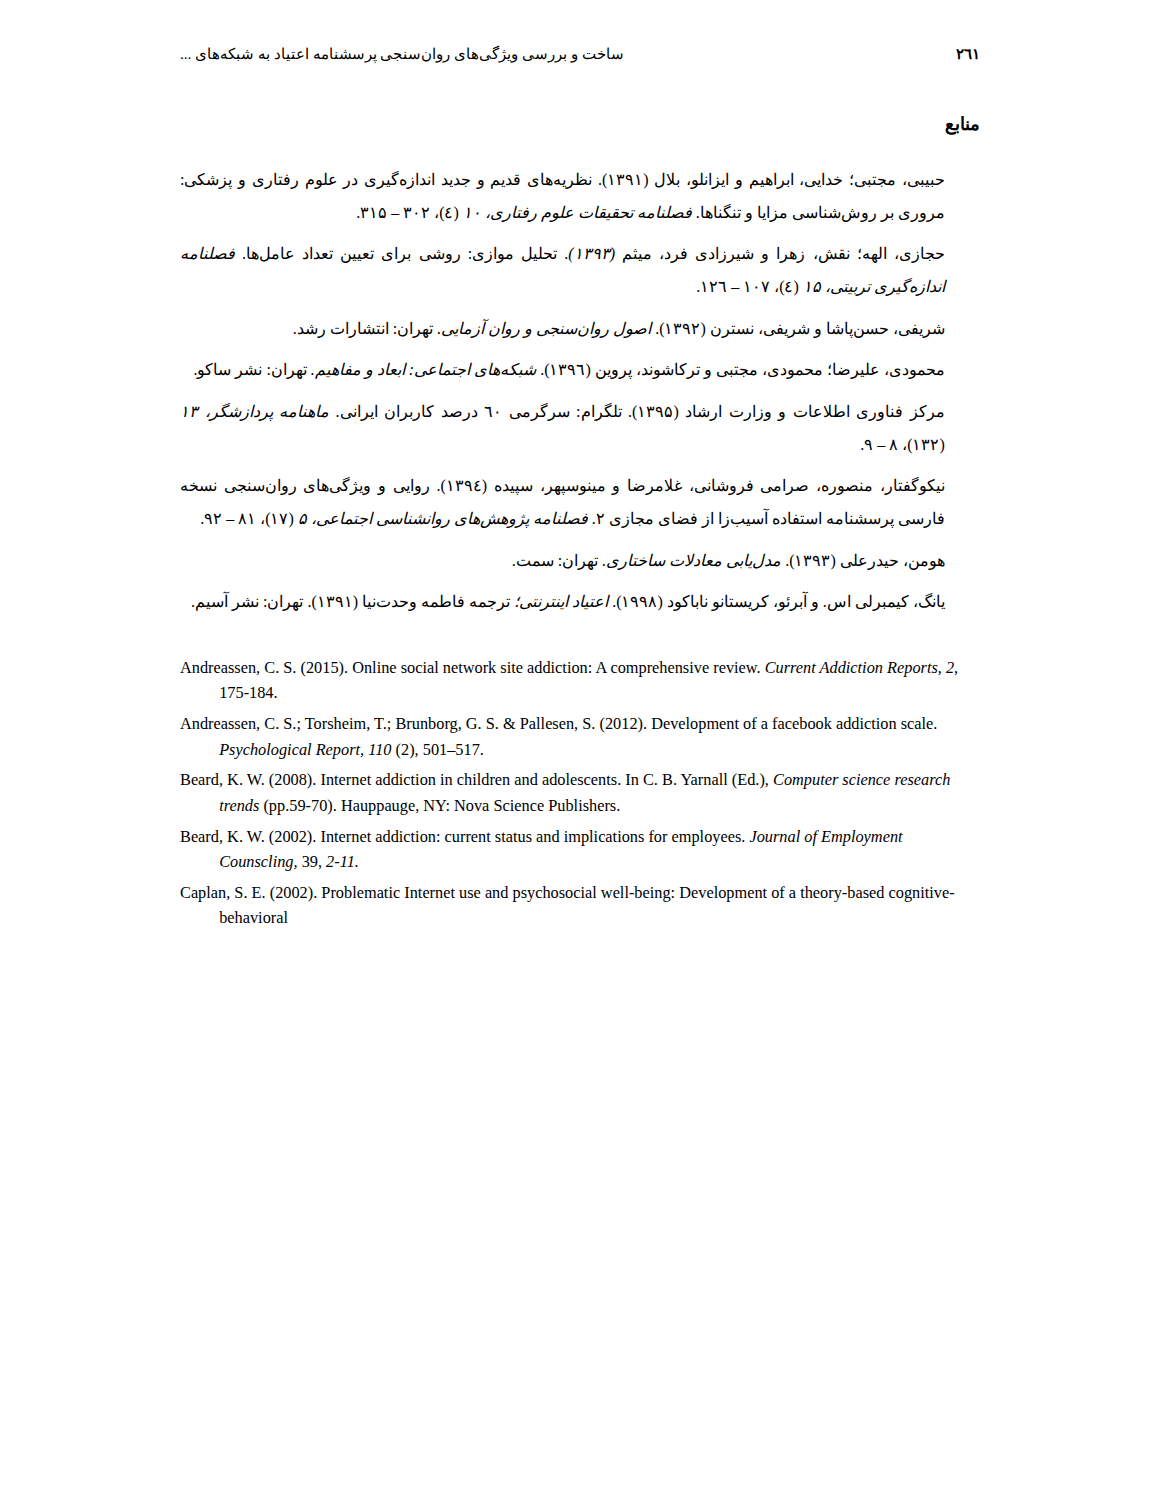۲٦۱ ساخت و بررسی ویژگی‌های روان‌سنجی پرسشنامه اعتیاد به شبکه‌های ...
منابع
حبیبی، مجتبی؛ خدایی، ابراهیم و ایزانلو، بلال (۱۳۹۱). نظریه‌های قدیم و جدید اندازه‌گیری در علوم رفتاری و پزشکی: مروری بر روش‌شناسی مزایا و تنگناها. فصلنامه تحقیقات علوم رفتاری، ۱۰ (٤)، ۳۰۲ – ۳۱۵.
حجازی، الهه؛ نقش، زهرا و شیرزادی فرد، میثم (۱۳۹۳). تحلیل موازی: روشی برای تعیین تعداد عامل‌ها. فصلنامه اندازه‌گیری تربیتی، ۱۵ (٤)، ۱۰۷ – ۱۲٦.
شریفی، حسن‌پاشا و شریفی، نسترن (۱۳۹۲). اصول روان‌سنجی و روان آزمایی. تهران: انتشارات رشد.
محمودی، علیرضا؛ محمودی، مجتبی و ترکاشوند، پروین (۱۳۹٦). شبکه‌های اجتماعی: ابعاد و مفاهیم. تهران: نشر ساکو.
مرکز فناوری اطلاعات و وزارت ارشاد (۱۳۹۵). تلگرام: سرگرمی ٦۰ درصد کاربران ایرانی. ماهنامه پردازشگر، ۱۳ (۱۳۲)، ۸ – ۹.
نیکوگفتار، منصوره، صرامی فروشانی، غلامرضا و مینوسپهر، سپیده (۱۳۹٤). روایی و ویژگی‌های روان‌سنجی نسخه فارسی پرسشنامه استفاده آسیب‌زا از فضای مجازی ۲. فصلنامه پژوهش‌های روانشناسی اجتماعی، ۵ (۱۷)، ۸۱ – ۹۲.
هومن، حیدرعلی (۱۳۹۳). مدل‌یابی معادلات ساختاری. تهران: سمت.
یانگ، کیمبرلی اس. و آبرئو، کریستانو ناباکود (۱۹۹۸). اعتیاد اینترنتی؛ ترجمه فاطمه وحدت‌نیا (۱۳۹۱). تهران: نشر آسیم.
Andreassen, C. S. (2015). Online social network site addiction: A comprehensive review. Current Addiction Reports, 2, 175-184.
Andreassen, C. S.; Torsheim, T.; Brunborg, G. S. & Pallesen, S. (2012). Development of a facebook addiction scale. Psychological Report, 110 (2), 501–517.
Beard, K. W. (2008). Internet addiction in children and adolescents. In C. B. Yarnall (Ed.), Computer science research trends (pp.59-70). Hauppauge, NY: Nova Science Publishers.
Beard, K. W. (2002). Internet addiction: current status and implications for employees. Journal of Employment Counscling, 39, 2-11.
Caplan, S. E. (2002). Problematic Internet use and psychosocial well-being: Development of a theory-based cognitive-behavioral